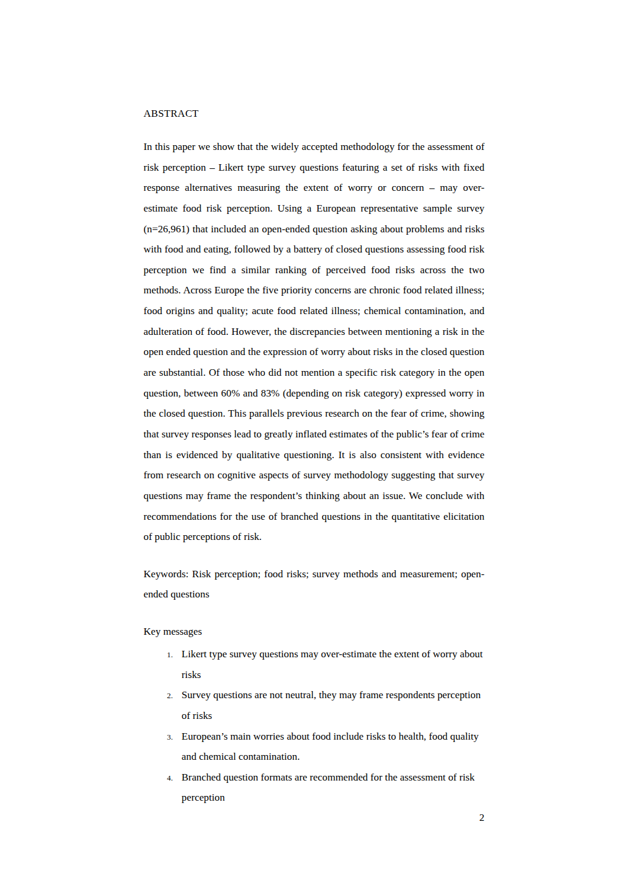ABSTRACT
In this paper we show that the widely accepted methodology for the assessment of risk perception – Likert type survey questions featuring a set of risks with fixed response alternatives measuring the extent of worry or concern – may over-estimate food risk perception. Using a European representative sample survey (n=26,961) that included an open-ended question asking about problems and risks with food and eating, followed by a battery of closed questions assessing food risk perception we find a similar ranking of perceived food risks across the two methods. Across Europe the five priority concerns are chronic food related illness; food origins and quality; acute food related illness; chemical contamination, and adulteration of food. However, the discrepancies between mentioning a risk in the open ended question and the expression of worry about risks in the closed question are substantial. Of those who did not mention a specific risk category in the open question, between 60% and 83% (depending on risk category) expressed worry in the closed question. This parallels previous research on the fear of crime, showing that survey responses lead to greatly inflated estimates of the public’s fear of crime than is evidenced by qualitative questioning. It is also consistent with evidence from research on cognitive aspects of survey methodology suggesting that survey questions may frame the respondent’s thinking about an issue. We conclude with recommendations for the use of branched questions in the quantitative elicitation of public perceptions of risk.
Keywords: Risk perception; food risks; survey methods and measurement; open-ended questions
Key messages
Likert type survey questions may over-estimate the extent of worry about risks
Survey questions are not neutral, they may frame respondents perception of risks
European’s main worries about food include risks to health, food quality and chemical contamination.
Branched question formats are recommended for the assessment of risk perception
2